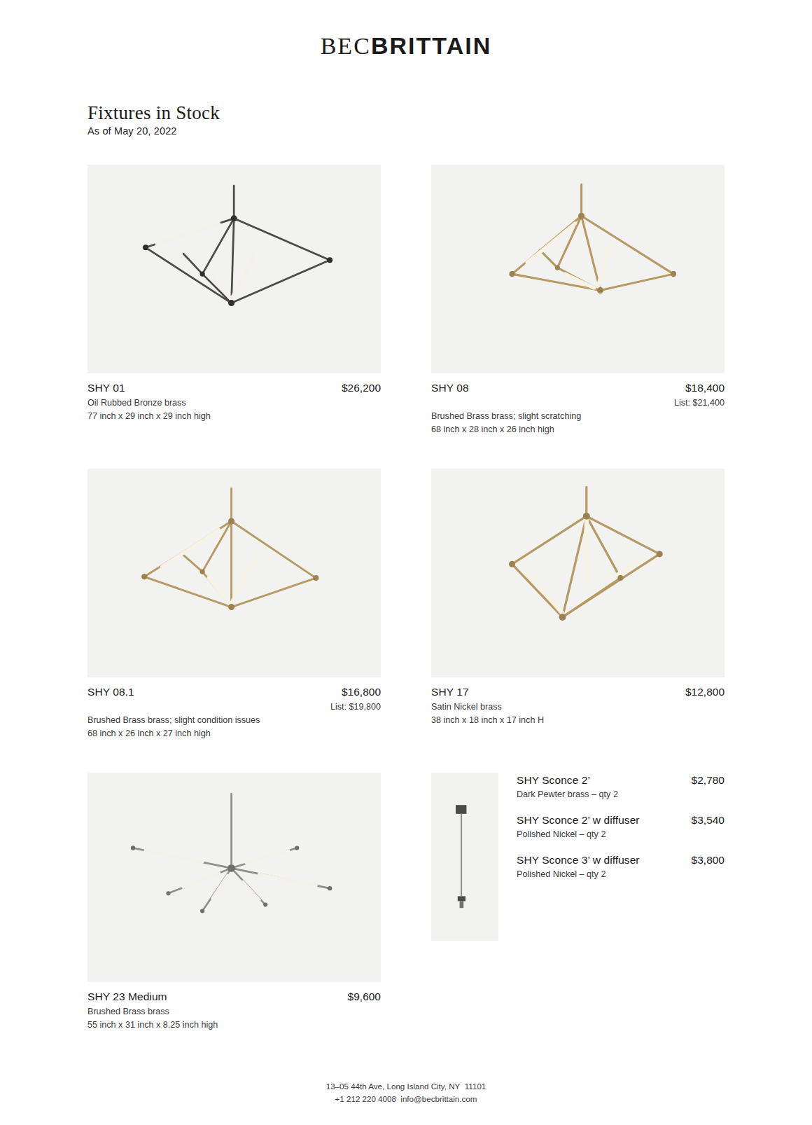BEC BRITTAIN
Fixtures in Stock
As of May 20, 2022
SHY 01 $26,200
Oil Rubbed Bronze brass 77 inch x 29 inch x 29 inch high
SHY 08 $18,400
List: $21,400 Brushed Brass brass; slight scratching 68 inch x 28 inch x 26 inch high
SHY 08.1 $16,800
List: $19,800 Brushed Brass brass; slight condition issues 68 inch x 26 inch x 27 inch high
SHY 17 $12,800
Satin Nickel brass 38 inch x 18 inch x 17 inch H
SHY 23 Medium $9,600
Brushed Brass brass 55 inch x 31 inch x 8.25 inch high
SHY Sconce 2’ $2,780
Dark Pewter brass – qty 2
SHY Sconce 2’ w diffuser $3,540
Polished Nickel – qty 2
SHY Sconce 3’ w diffuser $3,800
Polished Nickel – qty 2
13–05 44th Ave, Long Island City, NY 11101
+1 212 220 4008 info@becbrittain.com